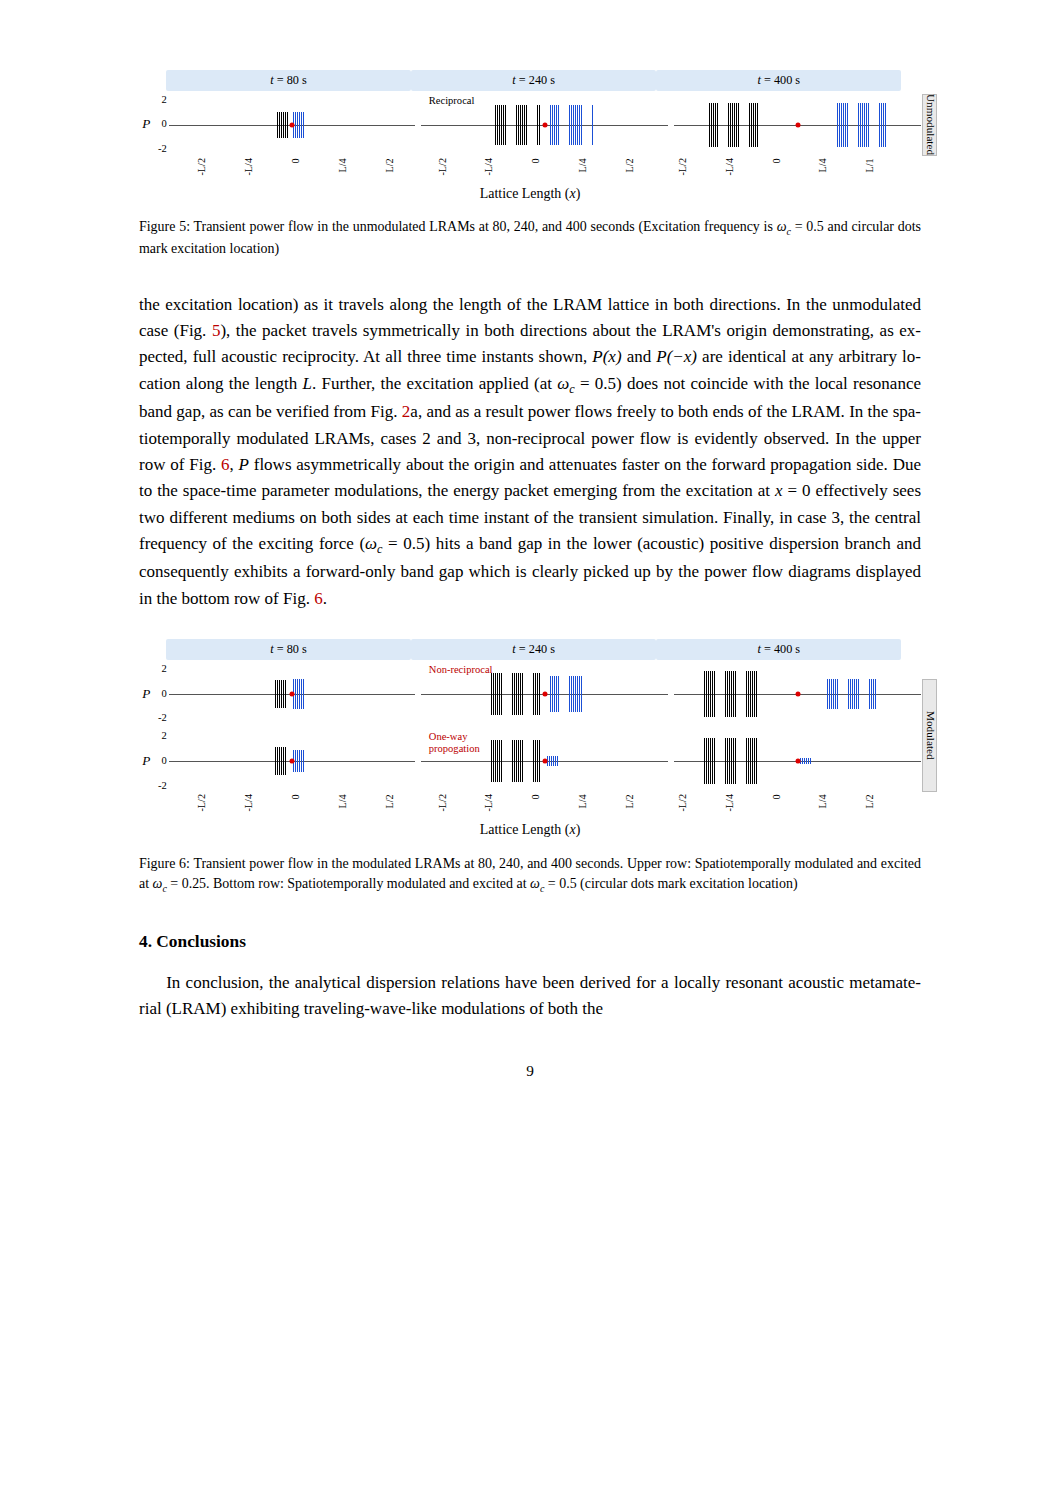t = 80 s t = 240 s t = 400 s
P
2
0
-2
Reciprocal
Unmodulated
-L/2-L/40 L/4 L/2
-L/2-L/40 L/4 L/2
-L/2-L/40 L/4 L/1
Lattice Length (x)
Figure 5: Transient power flow in the unmodulated LRAMs at 80, 240, and 400 seconds (Excitation frequency is ωc = 0.5 and circular dots mark excitation location)
the excitation location) as it travels along the length of the LRAM lattice in both directions. In the unmodulated case (Fig. 5), the packet travels symmetrically in both directions about the LRAM's origin demonstrating, as expected, full acoustic reciprocity. At all three time instants shown, P(x) and P(−x) are identical at any arbitrary location along the length L. Further, the excitation applied (at ωc = 0.5) does not coincide with the local resonance band gap, as can be verified from Fig. 2a, and as a result power flows freely to both ends of the LRAM. In the spatiotemporally modulated LRAMs, cases 2 and 3, non-reciprocal power flow is evidently observed. In the upper row of Fig. 6, P flows asymmetrically about the origin and attenuates faster on the forward propagation side. Due to the space-time parameter modulations, the energy packet emerging from the excitation at x = 0 effectively sees two different mediums on both sides at each time instant of the transient simulation. Finally, in case 3, the central frequency of the exciting force (ωc = 0.5) hits a band gap in the lower (acoustic) positive dispersion branch and consequently exhibits a forward-only band gap which is clearly picked up by the power flow diagrams displayed in the bottom row of Fig. 6.
t = 80 s t = 240 s t = 400 s
P
2
0
-2
Non-reciprocal
P
2
0
-2
One-way
propogation
Modulated
-L/2-L/40 L/4 L/2
-L/2-L/40 L/4 L/2
-L/2-L/40 L/4 L/2
Lattice Length (x)
Figure 6: Transient power flow in the modulated LRAMs at 80, 240, and 400 seconds. Upper row: Spatiotemporally modulated and excited at ωc = 0.25. Bottom row: Spatiotemporally modulated and excited at ωc = 0.5 (circular dots mark excitation location)
4. Conclusions
In conclusion, the analytical dispersion relations have been derived for a locally resonant acoustic metamaterial (LRAM) exhibiting traveling-wave-like modulations of both the
9